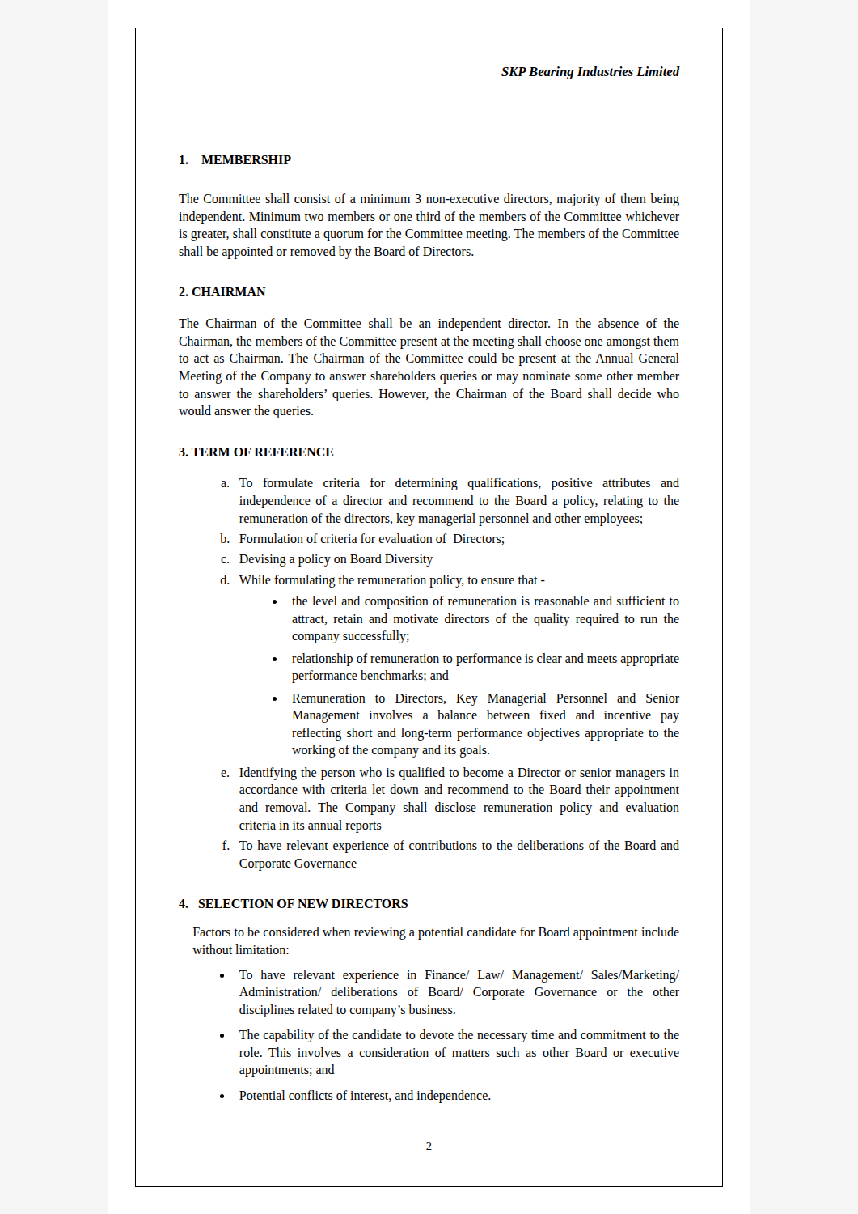SKP Bearing Industries Limited
1. MEMBERSHIP
The Committee shall consist of a minimum 3 non-executive directors, majority of them being independent. Minimum two members or one third of the members of the Committee whichever is greater, shall constitute a quorum for the Committee meeting. The members of the Committee shall be appointed or removed by the Board of Directors.
2. CHAIRMAN
The Chairman of the Committee shall be an independent director. In the absence of the Chairman, the members of the Committee present at the meeting shall choose one amongst them to act as Chairman. The Chairman of the Committee could be present at the Annual General Meeting of the Company to answer shareholders queries or may nominate some other member to answer the shareholders’ queries. However, the Chairman of the Board shall decide who would answer the queries.
3. TERM OF REFERENCE
To formulate criteria for determining qualifications, positive attributes and independence of a director and recommend to the Board a policy, relating to the remuneration of the directors, key managerial personnel and other employees;
Formulation of criteria for evaluation of Directors;
Devising a policy on Board Diversity
While formulating the remuneration policy, to ensure that -
the level and composition of remuneration is reasonable and sufficient to attract, retain and motivate directors of the quality required to run the company successfully;
relationship of remuneration to performance is clear and meets appropriate performance benchmarks; and
Remuneration to Directors, Key Managerial Personnel and Senior Management involves a balance between fixed and incentive pay reflecting short and long-term performance objectives appropriate to the working of the company and its goals.
Identifying the person who is qualified to become a Director or senior managers in accordance with criteria let down and recommend to the Board their appointment and removal. The Company shall disclose remuneration policy and evaluation criteria in its annual reports
To have relevant experience of contributions to the deliberations of the Board and Corporate Governance
4. SELECTION OF NEW DIRECTORS
Factors to be considered when reviewing a potential candidate for Board appointment include without limitation:
To have relevant experience in Finance/ Law/ Management/ Sales/Marketing/ Administration/ deliberations of Board/ Corporate Governance or the other disciplines related to company’s business.
The capability of the candidate to devote the necessary time and commitment to the role. This involves a consideration of matters such as other Board or executive appointments; and
Potential conflicts of interest, and independence.
2